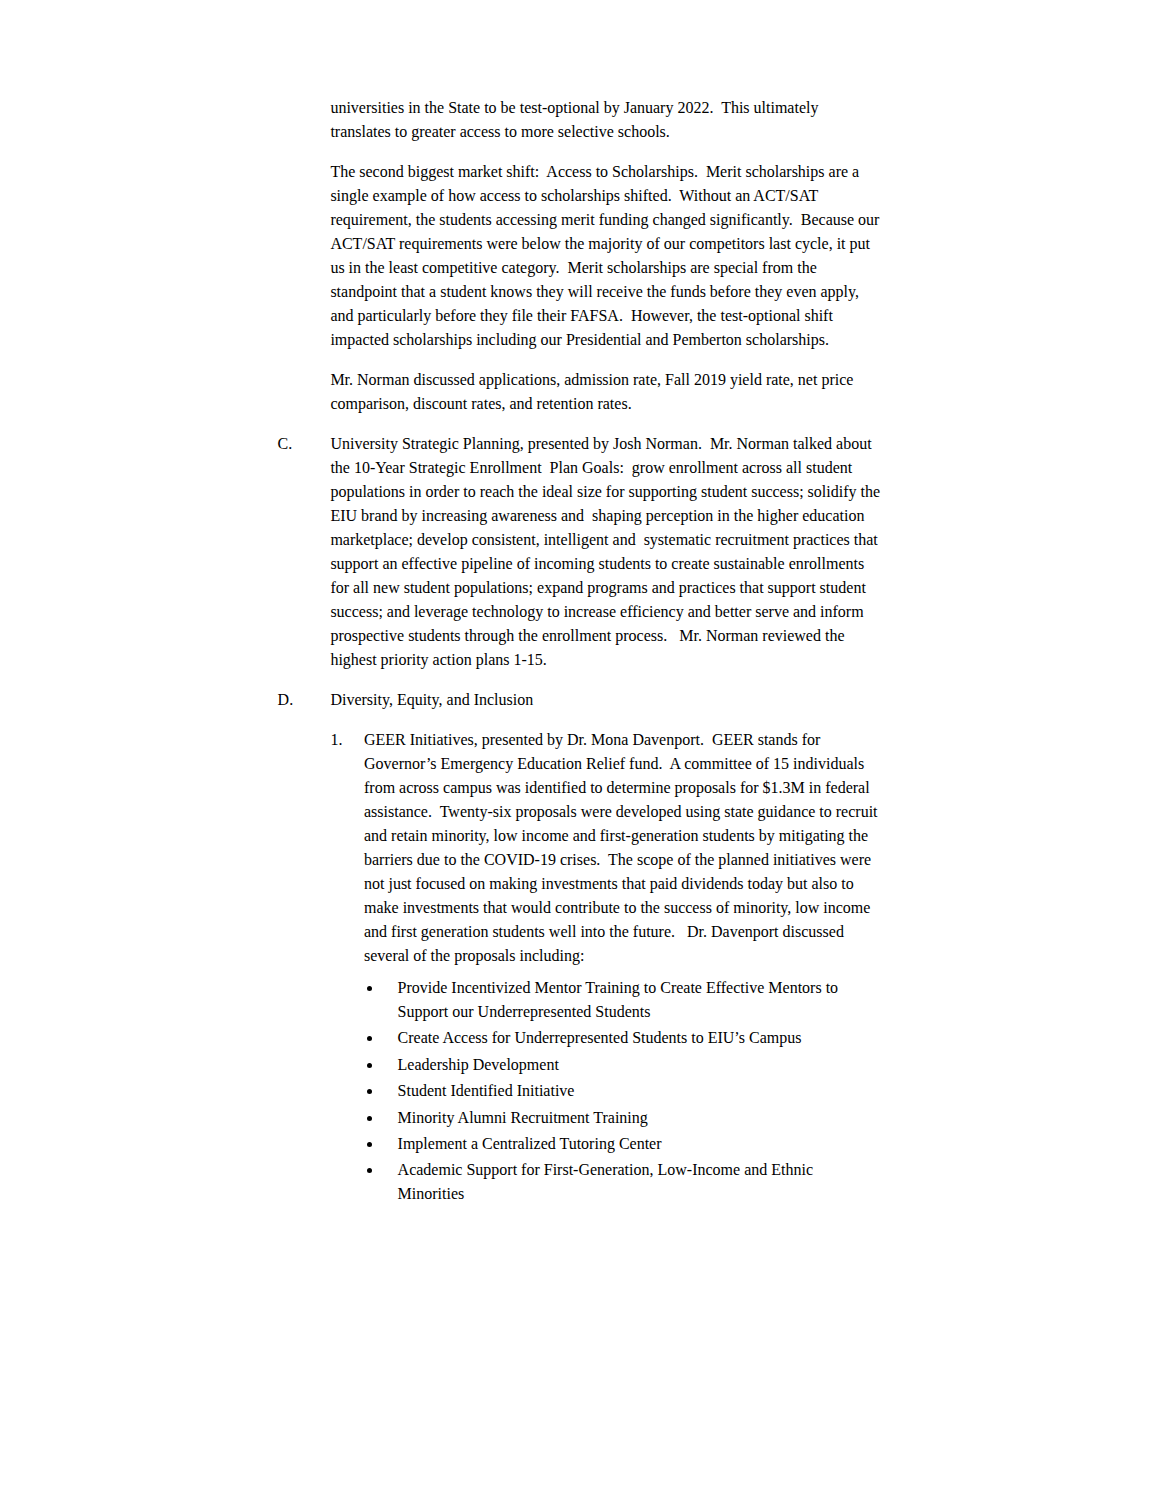universities in the State to be test-optional by January 2022. This ultimately translates to greater access to more selective schools.
The second biggest market shift: Access to Scholarships. Merit scholarships are a single example of how access to scholarships shifted. Without an ACT/SAT requirement, the students accessing merit funding changed significantly. Because our ACT/SAT requirements were below the majority of our competitors last cycle, it put us in the least competitive category. Merit scholarships are special from the standpoint that a student knows they will receive the funds before they even apply, and particularly before they file their FAFSA. However, the test-optional shift impacted scholarships including our Presidential and Pemberton scholarships.
Mr. Norman discussed applications, admission rate, Fall 2019 yield rate, net price comparison, discount rates, and retention rates.
C.
University Strategic Planning, presented by Josh Norman. Mr. Norman talked about the 10-Year Strategic Enrollment Plan Goals: grow enrollment across all student populations in order to reach the ideal size for supporting student success; solidify the EIU brand by increasing awareness and shaping perception in the higher education marketplace; develop consistent, intelligent and systematic recruitment practices that support an effective pipeline of incoming students to create sustainable enrollments for all new student populations; expand programs and practices that support student success; and leverage technology to increase efficiency and better serve and inform prospective students through the enrollment process. Mr. Norman reviewed the highest priority action plans 1-15.
D.
Diversity, Equity, and Inclusion
1.
GEER Initiatives, presented by Dr. Mona Davenport. GEER stands for Governor’s Emergency Education Relief fund. A committee of 15 individuals from across campus was identified to determine proposals for $1.3M in federal assistance. Twenty-six proposals were developed using state guidance to recruit and retain minority, low income and first-generation students by mitigating the barriers due to the COVID-19 crises. The scope of the planned initiatives were not just focused on making investments that paid dividends today but also to make investments that would contribute to the success of minority, low income and first generation students well into the future. Dr. Davenport discussed several of the proposals including:
Provide Incentivized Mentor Training to Create Effective Mentors to Support our Underrepresented Students
Create Access for Underrepresented Students to EIU’s Campus
Leadership Development
Student Identified Initiative
Minority Alumni Recruitment Training
Implement a Centralized Tutoring Center
Academic Support for First-Generation, Low-Income and Ethnic Minorities